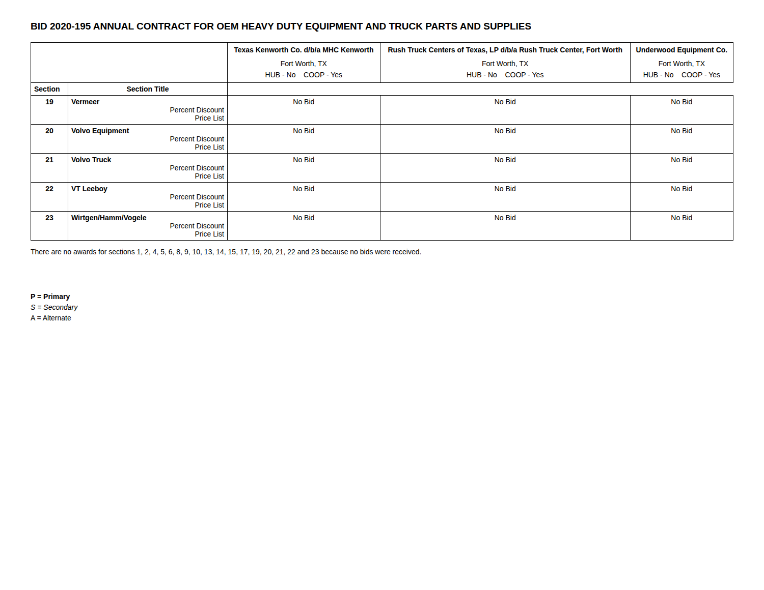BID 2020-195 ANNUAL CONTRACT FOR OEM HEAVY DUTY EQUIPMENT AND TRUCK PARTS AND SUPPLIES
| | Texas Kenworth Co. d/b/a MHC Kenworth Fort Worth, TX HUB - No COOP - Yes | Rush Truck Centers of Texas, LP d/b/a Rush Truck Center, Fort Worth Fort Worth, TX HUB - No COOP - Yes | Underwood Equipment Co. Fort Worth, TX HUB - No COOP - Yes |
| --- | --- | --- | --- |
| Section | Section Title | | | |
| 19 | Vermeer Percent Discount Price List | No Bid | No Bid | No Bid |
| 20 | Volvo Equipment Percent Discount Price List | No Bid | No Bid | No Bid |
| 21 | Volvo Truck Percent Discount Price List | No Bid | No Bid | No Bid |
| 22 | VT Leeboy Percent Discount Price List | No Bid | No Bid | No Bid |
| 23 | Wirtgen/Hamm/Vogele Percent Discount Price List | No Bid | No Bid | No Bid |
There are no awards for sections 1, 2, 4, 5, 6, 8, 9, 10, 13, 14, 15, 17, 19, 20, 21, 22 and 23 because no bids were received.
P = Primary
S = Secondary
A = Alternate